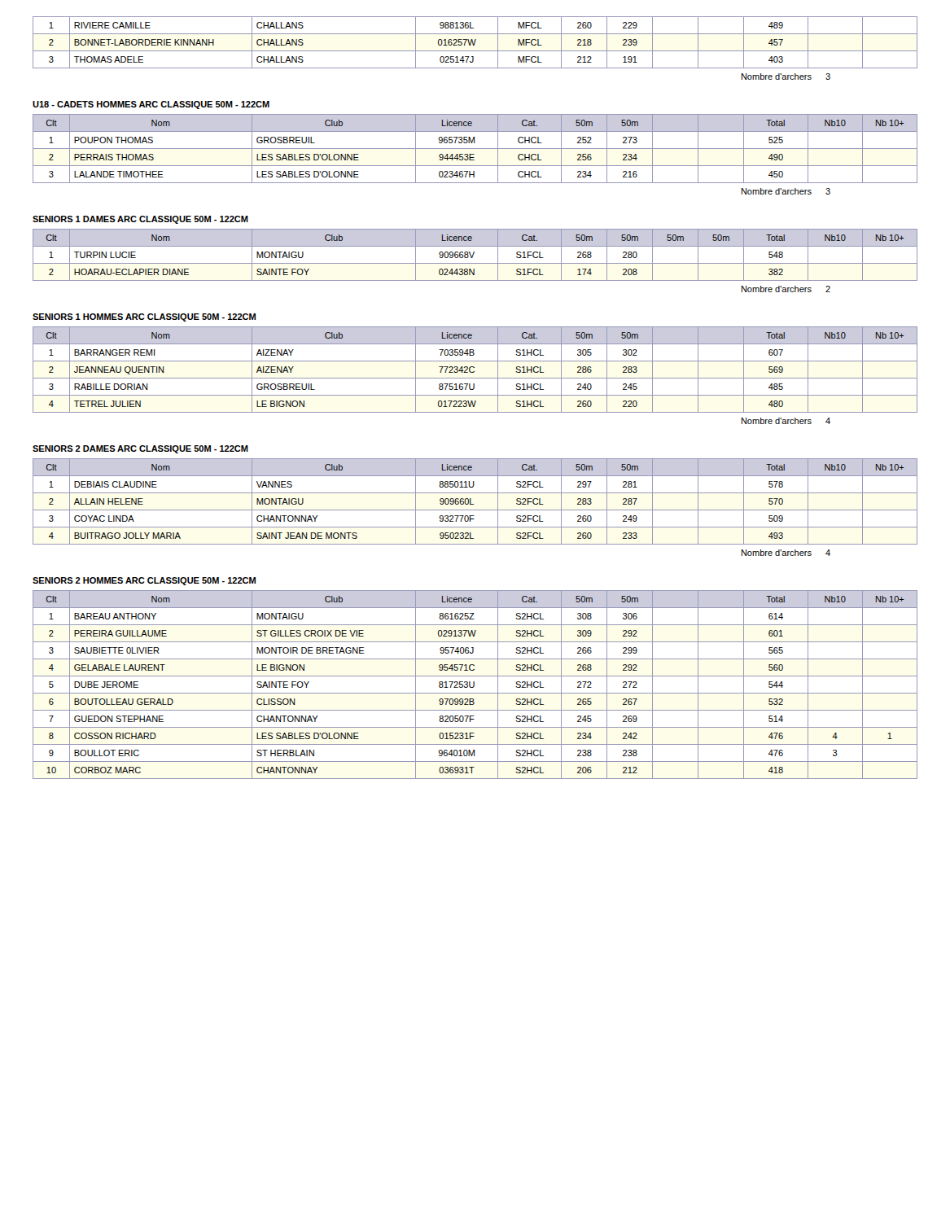| 1 | RIVIERE CAMILLE | CHALLANS | 988136L | MFCL | 260 | 229 | | | 489 | | |
| 2 | BONNET-LABORDERIE KINNANH | CHALLANS | 016257W | MFCL | 218 | 239 | | | 457 | | |
| 3 | THOMAS ADELE | CHALLANS | 025147J | MFCL | 212 | 191 | | | 403 | | |
Nombre d'archers3
U18 - Cadets Hommes Arc Classique 50m - 122cm
| Clt | Nom | Club | Licence | Cat. | 50m | 50m | | | Total | Nb10 | Nb 10+ |
| --- | --- | --- | --- | --- | --- | --- | --- | --- | --- | --- | --- |
| 1 | POUPON THOMAS | GROSBREUIL | 965735M | CHCL | 252 | 273 | | | 525 | | |
| 2 | PERRAIS THOMAS | LES SABLES D'OLONNE | 944453E | CHCL | 256 | 234 | | | 490 | | |
| 3 | LALANDE TIMOTHEE | LES SABLES D'OLONNE | 023467H | CHCL | 234 | 216 | | | 450 | | |
Nombre d'archers3
Seniors 1 Dames Arc Classique 50m - 122cm
| Clt | Nom | Club | Licence | Cat. | 50m | 50m | 50m | 50m | Total | Nb10 | Nb 10+ |
| --- | --- | --- | --- | --- | --- | --- | --- | --- | --- | --- | --- |
| 1 | TURPIN LUCIE | MONTAIGU | 909668V | S1FCL | 268 | 280 | | | 548 | | |
| 2 | HOARAU-ECLAPIER DIANE | SAINTE FOY | 024438N | S1FCL | 174 | 208 | | | 382 | | |
Nombre d'archers2
Seniors 1 Hommes Arc Classique 50m - 122cm
| Clt | Nom | Club | Licence | Cat. | 50m | 50m | | | Total | Nb10 | Nb 10+ |
| --- | --- | --- | --- | --- | --- | --- | --- | --- | --- | --- | --- |
| 1 | BARRANGER REMI | AIZENAY | 703594B | S1HCL | 305 | 302 | | | 607 | | |
| 2 | JEANNEAU QUENTIN | AIZENAY | 772342C | S1HCL | 286 | 283 | | | 569 | | |
| 3 | RABILLE DORIAN | GROSBREUIL | 875167U | S1HCL | 240 | 245 | | | 485 | | |
| 4 | TETREL JULIEN | LE BIGNON | 017223W | S1HCL | 260 | 220 | | | 480 | | |
Nombre d'archers4
Seniors 2 Dames Arc Classique 50m - 122cm
| Clt | Nom | Club | Licence | Cat. | 50m | 50m | | | Total | Nb10 | Nb 10+ |
| --- | --- | --- | --- | --- | --- | --- | --- | --- | --- | --- | --- |
| 1 | DEBIAIS CLAUDINE | VANNES | 885011U | S2FCL | 297 | 281 | | | 578 | | |
| 2 | ALLAIN HELENE | MONTAIGU | 909660L | S2FCL | 283 | 287 | | | 570 | | |
| 3 | COYAC LINDA | CHANTONNAY | 932770F | S2FCL | 260 | 249 | | | 509 | | |
| 4 | BUITRAGO JOLLY MARIA | SAINT JEAN DE MONTS | 950232L | S2FCL | 260 | 233 | | | 493 | | |
Nombre d'archers4
Seniors 2 Hommes Arc Classique 50m - 122cm
| Clt | Nom | Club | Licence | Cat. | 50m | 50m | | | Total | Nb10 | Nb 10+ |
| --- | --- | --- | --- | --- | --- | --- | --- | --- | --- | --- | --- |
| 1 | BAREAU ANTHONY | MONTAIGU | 861625Z | S2HCL | 308 | 306 | | | 614 | | |
| 2 | PEREIRA GUILLAUME | ST GILLES CROIX DE VIE | 029137W | S2HCL | 309 | 292 | | | 601 | | |
| 3 | SAUBIETTE 0LIVIER | MONTOIR DE BRETAGNE | 957406J | S2HCL | 266 | 299 | | | 565 | | |
| 4 | GELABALE LAURENT | LE BIGNON | 954571C | S2HCL | 268 | 292 | | | 560 | | |
| 5 | DUBE JEROME | SAINTE FOY | 817253U | S2HCL | 272 | 272 | | | 544 | | |
| 6 | BOUTOLLEAU GERALD | CLISSON | 970992B | S2HCL | 265 | 267 | | | 532 | | |
| 7 | GUEDON STEPHANE | CHANTONNAY | 820507F | S2HCL | 245 | 269 | | | 514 | | |
| 8 | COSSON RICHARD | LES SABLES D'OLONNE | 015231F | S2HCL | 234 | 242 | | | 476 | 4 | 1 |
| 9 | BOULLOT ERIC | ST HERBLAIN | 964010M | S2HCL | 238 | 238 | | | 476 | 3 | |
| 10 | CORBOZ MARC | CHANTONNAY | 036931T | S2HCL | 206 | 212 | | | 418 | | |